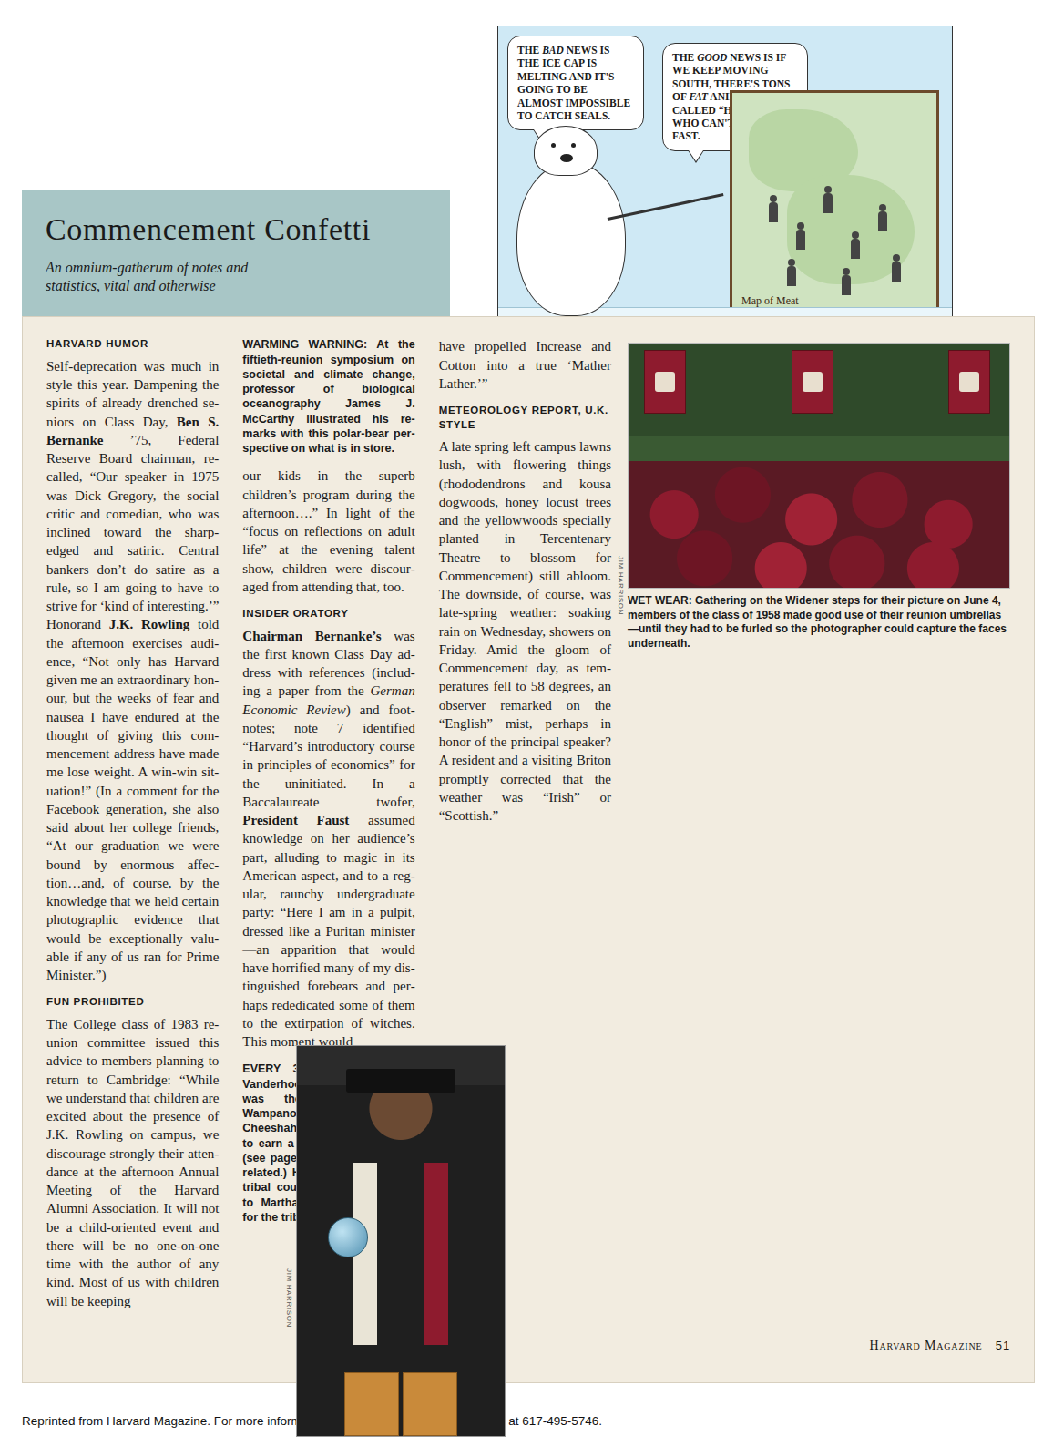The bad news is the ice cap is melting and it's going to be almost impossible to catch seals.
The good news is if we keep moving south, there's tons of fat animals called “humans” who can't run very fast.
Map of Meat
NITROZAC AND SNAGGY
Commencement Confetti
An omnium-gatherum of notes and
statistics, vital and otherwise
JIM HARRISON
WET WEAR: Gathering on the Widener steps for their picture on June 4, members of the class of 1958 made good use of their reunion umbrellas—until they had to be furled so the photographer could capture the faces underneath.
Harvard Humor
Self-deprecation was much in style this year. Dampening the spirits of already drenched seniors on Class Day, Ben S. Bernanke ’75, Federal Reserve Board chairman, recalled, “Our speaker in 1975 was Dick Gregory, the social critic and comedian, who was inclined toward the sharp-edged and satiric. Central bankers don’t do satire as a rule, so I am going to have to strive for ‘kind of interesting.’” Honorand J.K. Rowling told the afternoon exercises audience, “Not only has Harvard given me an extraordinary honour, but the weeks of fear and nausea I have endured at the thought of giving this commencement address have made me lose weight. A win-win situation!” (In a comment for the Facebook generation, she also said about her college friends, “At our graduation we were bound by enormous affection…and, of course, by the knowledge that we held certain photographic evidence that would be exceptionally valuable if any of us ran for Prime Minister.”)
Fun Prohibited
The College class of 1983 reunion committee issued this advice to members planning to return to Cambridge: “While we understand that children are excited about the presence of J.K. Rowling on campus, we discourage strongly their attendance at the afternoon Annual Meeting of the Harvard Alumni Association. It will not be a child-oriented event and there will be no one-on-one time with the author of any kind. Most of us with children will be keeping
WARMING WARNING: At the fiftieth-reunion symposium on societal and climate change, professor of biological oceanography James J. McCarthy illustrated his remarks with this polar-bear perspective on what is in store.
our kids in the superb children’s program during the afternoon….” In light of the “focus on reflections on adult life” at the evening talent show, children were discouraged from attending that, too.
Insider Oratory
Chairman Bernanke’s was the first known Class Day address with references (including a paper from the German Economic Review) and footnotes; note 7 identified “Harvard’s introductory course in principles of economics” for the uninitiated. In a Baccalaureate twofer, President Faust assumed knowledge on her audience’s part, alluding to magic in its American aspect, and to a regular, raunchy undergraduate party: “Here I am in a pulpit, dressed like a Puritan minister—an apparition that would have horrified many of my distinguished forebears and perhaps rededicated some of them to the extirpation of witches. This moment would
EVERY 343 YEARS: Tobias Vanderhoop, M.P.A. ’08, said he was the first Aquinnah Wampanoag man since Caleb Cheeshahteaumuck, A.B. 1665, to earn a degree from Harvard (see page 80; the two men are related.) He’s a member of the tribal council and is returning to Martha’s Vineyard to work for the tribe.
have propelled Increase and Cotton into a true ‘Mather Lather.’”
Meteorology Report, U.K. Style
A late spring left campus lawns lush, with flowering things (rhododendrons and kousa dogwoods, honey locust trees and the yellowwoods specially planted in Tercentenary Theatre to blossom for Commencement) still abloom. The downside, of course, was late-spring weather: soaking rain on Wednesday, showers on Friday. Amid the gloom of Commencement day, as temperatures fell to 58 degrees, an observer remarked on the “English” mist, perhaps in honor of the principal speaker? A resident and a visiting Briton promptly corrected that the weather was “Irish” or “Scottish.”
JIM HARRISON
Harvard Magazine 51
Reprinted from Harvard Magazine. For more information, contact Harvard Magazine, Inc. at 617-495-5746.